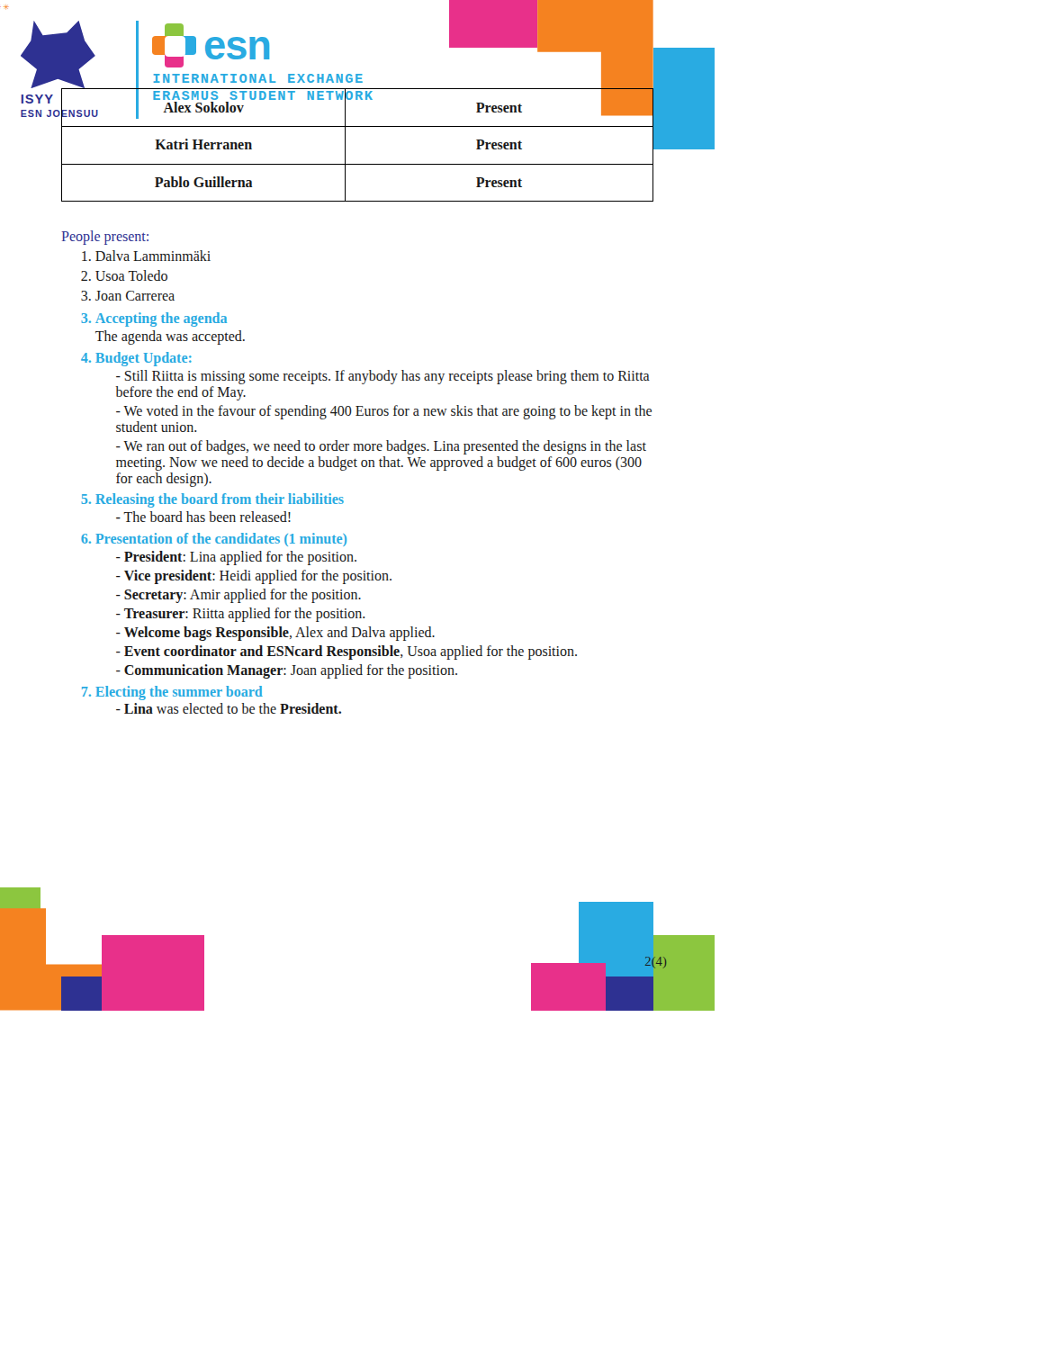✳✳✳
✳✳✳
ISYY
ESN JOENSUU
esn
INTERNATIONAL EXCHANGE
ERASMUS STUDENT NETWORK
| Alex Sokolov | Present |
| Katri Herranen | Present |
| Pablo Guillerna | Present |
People present:
Dalva Lamminmäki
Usoa Toledo
Joan Carrerea
Accepting the agenda
The agenda was accepted.
Budget Update:
- Still Riitta is missing some receipts. If anybody has any receipts please bring them to Riitta before the end of May.
- We voted in the favour of spending 400 Euros for a new skis that are going to be kept in the student union.
- We ran out of badges, we need to order more badges. Lina presented the designs in the last meeting. Now we need to decide a budget on that. We approved a budget of 600 euros (300 for each design).
Releasing the board from their liabilities
- The board has been released!
Presentation of the candidates (1 minute)
- President: Lina applied for the position.
- Vice president: Heidi applied for the position.
- Secretary: Amir applied for the position.
- Treasurer: Riitta applied for the position.
- Welcome bags Responsible, Alex and Dalva applied.
- Event coordinator and ESNcard Responsible, Usoa applied for the position.
- Communication Manager: Joan applied for the position.
Electing the summer board
- Lina was elected to be the President.
2(4)